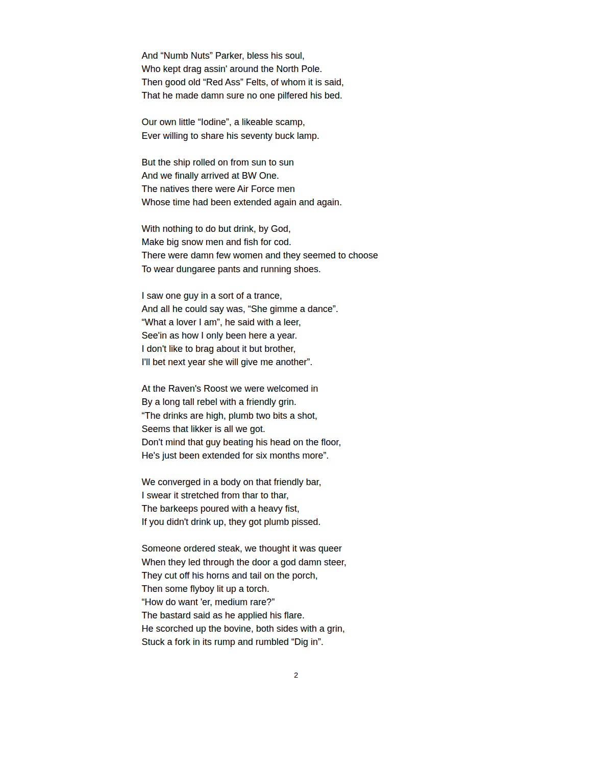And “Numb Nuts” Parker, bless his soul,
Who kept drag assin' around the North Pole.
Then good old “Red Ass” Felts, of whom it is said,
That he made damn sure no one pilfered his bed.
Our own little “Iodine”, a likeable scamp,
Ever willing to share his seventy buck lamp.
But the ship rolled on from sun to sun
And we finally arrived at BW One.
The natives there were Air Force men
Whose time had been extended again and again.
With nothing to do but drink, by God,
Make big snow men and fish for cod.
There were damn few women and they seemed to choose
To wear dungaree pants and running shoes.
I saw one guy in a sort of a trance,
And all he could say was, “She gimme a dance”.
“What a lover I am”, he said with a leer,
See'in as how I only been here a year.
I don't like to brag about it but brother,
I'll bet next year she will give me another”.
At the Raven's Roost we were welcomed in
By a long tall rebel with a friendly grin.
“The drinks are high, plumb two bits a shot,
Seems that likker is all we got.
Don't mind that guy beating his head on the floor,
He's just been extended for six months more”.
We converged in a body on that friendly bar,
I swear it stretched from thar to thar,
The barkeeps poured with a heavy fist,
If you didn't drink up, they got plumb pissed.
Someone ordered steak, we thought it was queer
When they led through the door a god damn steer,
They cut off his horns and tail on the porch,
Then some flyboy lit up a torch.
“How do want 'er, medium rare?”
The bastard said as he applied his flare.
He scorched up the bovine, both sides with a grin,
Stuck a fork in its rump and rumbled “Dig in”.
2